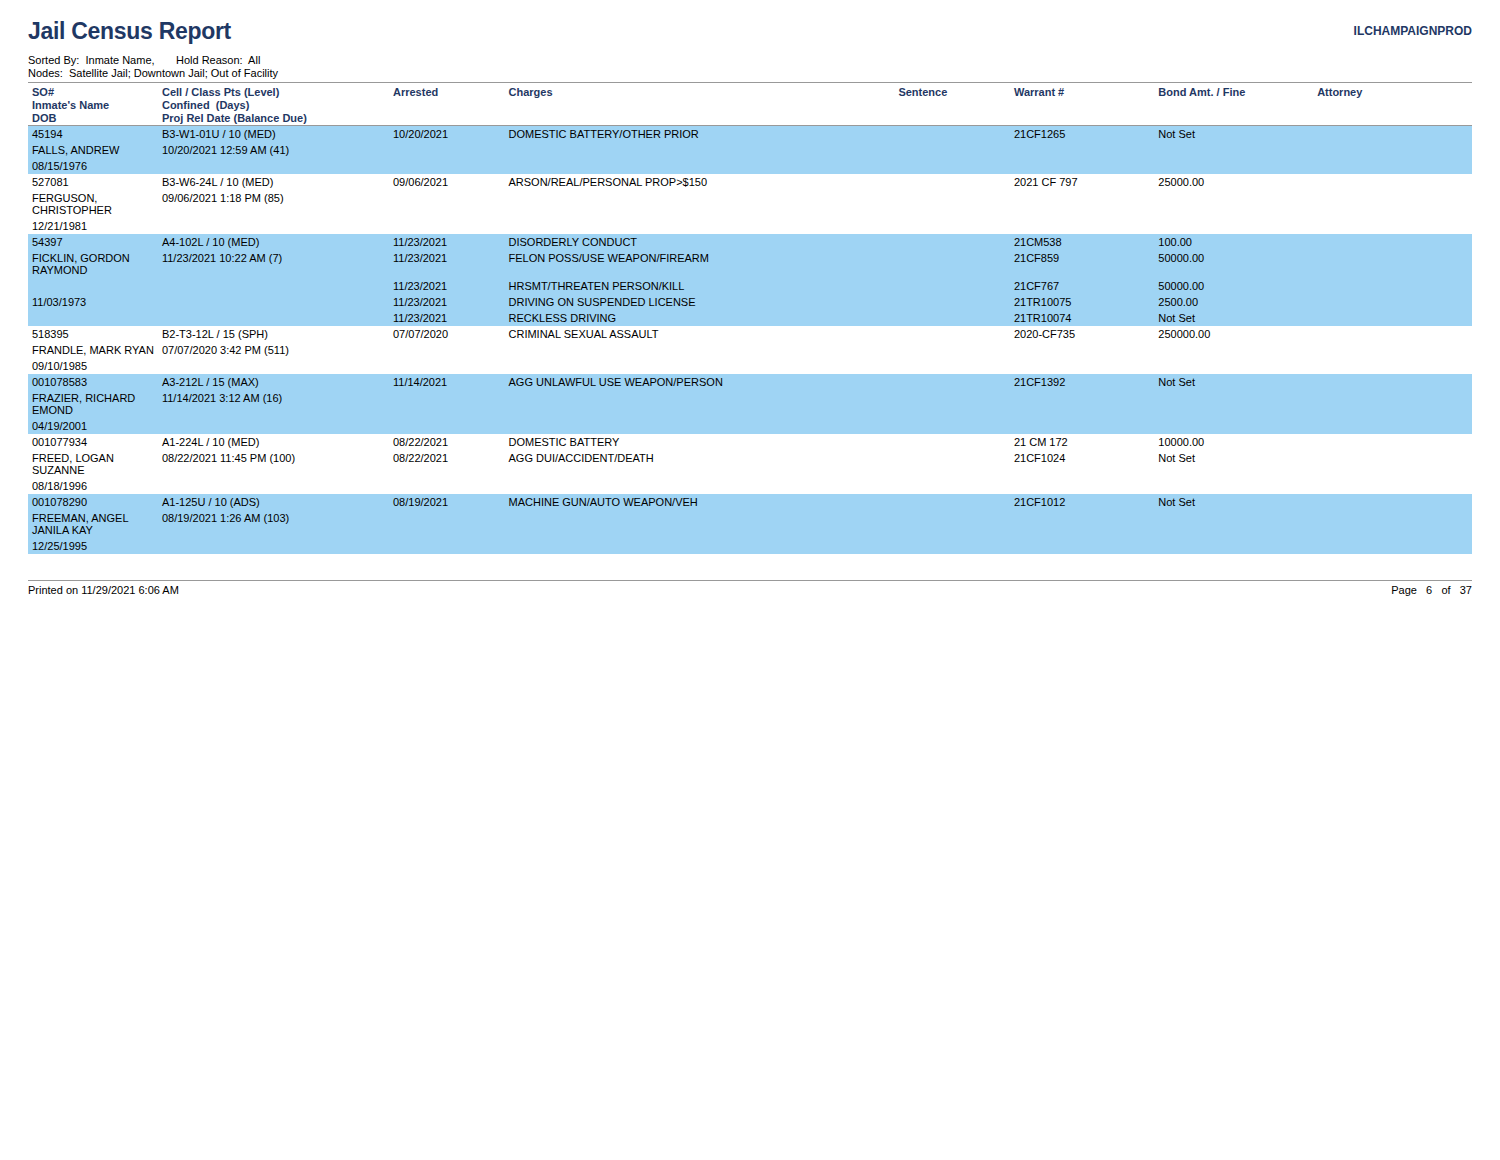ILCHAMPAIGNPROD
Jail Census Report
Sorted By: Inmate Name, Hold Reason: All
Nodes: Satellite Jail; Downtown Jail; Out of Facility
| SO# | Cell / Class Pts (Level) | Arrested | Charges | Sentence | Warrant # | Bond Amt. / Fine | Attorney |
| --- | --- | --- | --- | --- | --- | --- | --- |
| Inmate's Name | Confined (Days) | | | | | | |
| DOB | Proj Rel Date (Balance Due) | | | | | | |
| 45194 | B3-W1-01U / 10 (MED) | 10/20/2021 | DOMESTIC BATTERY/OTHER PRIOR | | 21CF1265 | Not Set | |
| FALLS, ANDREW | 10/20/2021 12:59 AM (41) | | | | | | |
| 08/15/1976 | | | | | | | |
| 527081 | B3-W6-24L / 10 (MED) | 09/06/2021 | ARSON/REAL/PERSONAL PROP>$150 | | 2021 CF 797 | 25000.00 | |
| FERGUSON, CHRISTOPHER | 09/06/2021 1:18 PM (85) | | | | | | |
| 12/21/1981 | | | | | | | |
| 54397 | A4-102L / 10 (MED) | 11/23/2021 | DISORDERLY CONDUCT | | 21CM538 | 100.00 | |
| FICKLIN, GORDON RAYMOND | 11/23/2021 10:22 AM (7) | 11/23/2021 | FELON POSS/USE WEAPON/FIREARM | | 21CF859 | 50000.00 | |
| | | 11/23/2021 | HRSMT/THREATEN PERSON/KILL | | 21CF767 | 50000.00 | |
| 11/03/1973 | | 11/23/2021 | DRIVING ON SUSPENDED LICENSE | | 21TR10075 | 2500.00 | |
| | | 11/23/2021 | RECKLESS DRIVING | | 21TR10074 | Not Set | |
| 518395 | B2-T3-12L / 15 (SPH) | 07/07/2020 | CRIMINAL SEXUAL ASSAULT | | 2020-CF735 | 250000.00 | |
| FRANDLE, MARK RYAN | 07/07/2020 3:42 PM (511) | | | | | | |
| 09/10/1985 | | | | | | | |
| 001078583 | A3-212L / 15 (MAX) | 11/14/2021 | AGG UNLAWFUL USE WEAPON/PERSON | | 21CF1392 | Not Set | |
| FRAZIER, RICHARD EMOND | 11/14/2021 3:12 AM (16) | | | | | | |
| 04/19/2001 | | | | | | | |
| 001077934 | A1-224L / 10 (MED) | 08/22/2021 | DOMESTIC BATTERY | | 21 CM 172 | 10000.00 | |
| FREED, LOGAN SUZANNE | 08/22/2021 11:45 PM (100) | 08/22/2021 | AGG DUI/ACCIDENT/DEATH | | 21CF1024 | Not Set | |
| 08/18/1996 | | | | | | | |
| 001078290 | A1-125U / 10 (ADS) | 08/19/2021 | MACHINE GUN/AUTO WEAPON/VEH | | 21CF1012 | Not Set | |
| FREEMAN, ANGEL JANILA KAY | 08/19/2021 1:26 AM (103) | | | | | | |
| 12/25/1995 | | | | | | | |
Printed on 11/29/2021 6:06 AM
Page 6 of 37